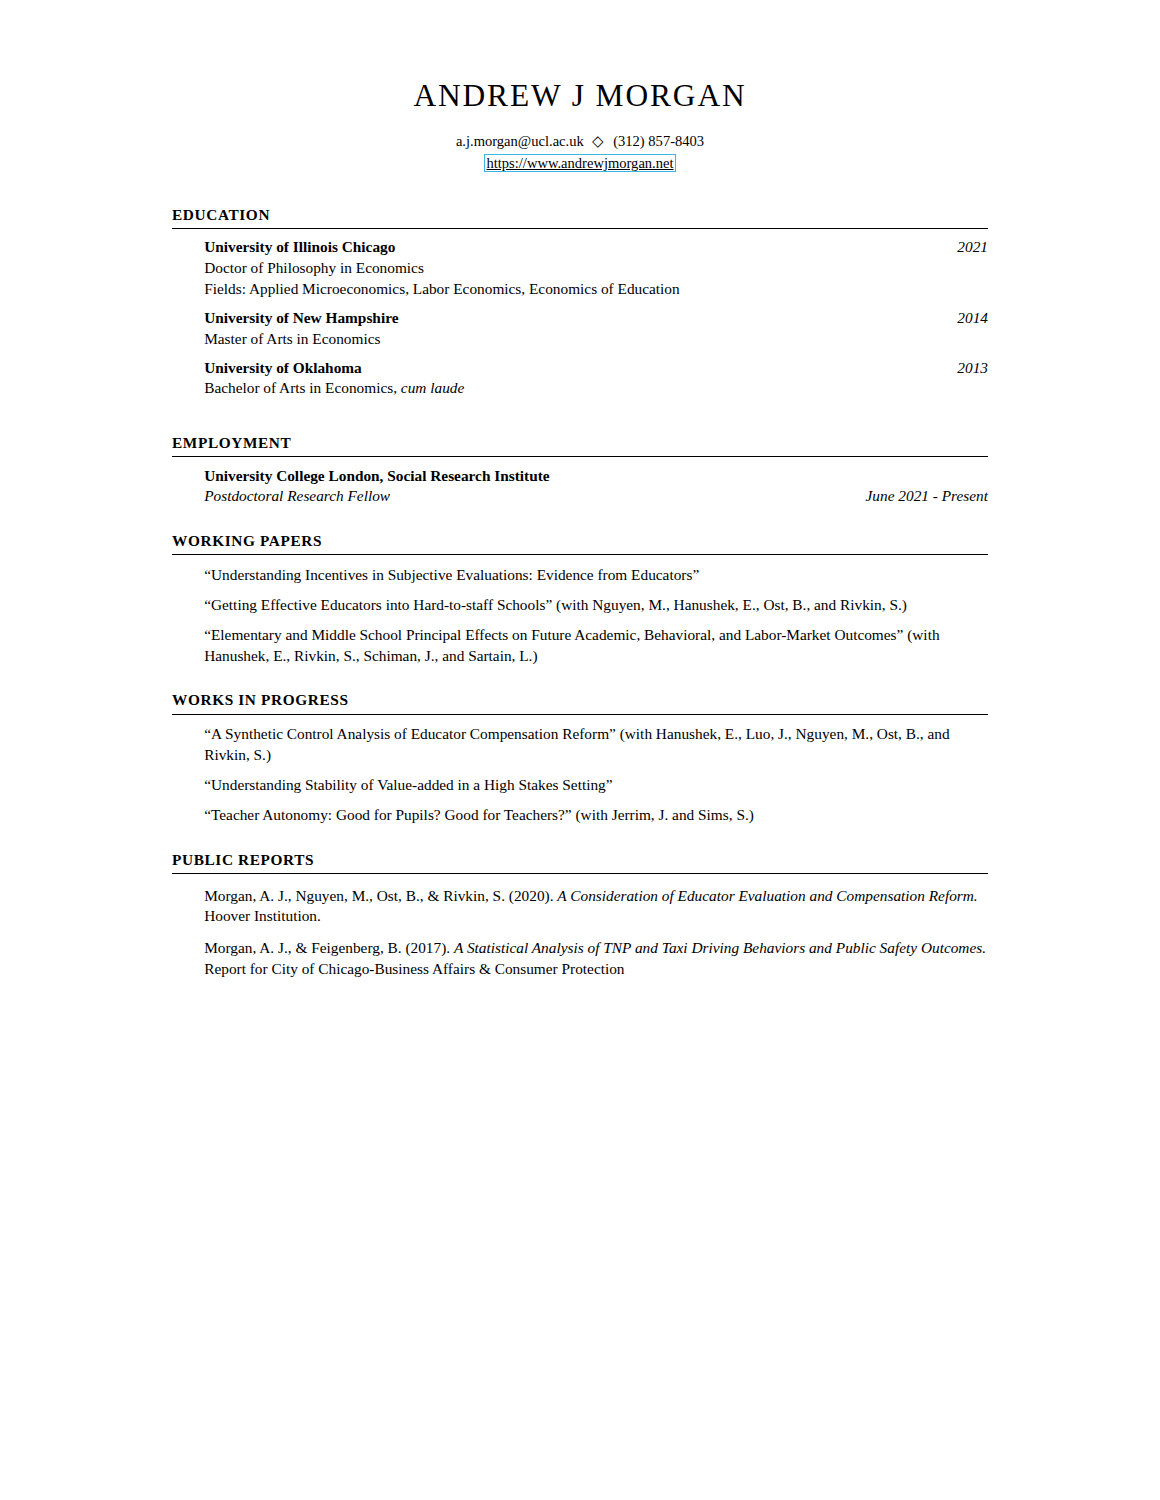ANDREW J MORGAN
a.j.morgan@ucl.ac.uk ◇ (312) 857-8403
https://www.andrewjmorgan.net
Education
University of Illinois Chicago 2021
Doctor of Philosophy in Economics Fields: Applied Microeconomics, Labor Economics, Economics of Education
University of New Hampshire 2014
Master of Arts in Economics
University of Oklahoma 2013
Bachelor of Arts in Economics, cum laude
Employment
University College London, Social Research Institute
Postdoctoral Research Fellow June 2021 - Present
Working Papers
“Understanding Incentives in Subjective Evaluations: Evidence from Educators”
“Getting Effective Educators into Hard-to-staff Schools” (with Nguyen, M., Hanushek, E., Ost, B., and Rivkin, S.)
“Elementary and Middle School Principal Effects on Future Academic, Behavioral, and Labor-Market Outcomes” (with Hanushek, E., Rivkin, S., Schiman, J., and Sartain, L.)
Works in Progress
“A Synthetic Control Analysis of Educator Compensation Reform” (with Hanushek, E., Luo, J., Nguyen, M., Ost, B., and Rivkin, S.)
“Understanding Stability of Value-added in a High Stakes Setting”
“Teacher Autonomy: Good for Pupils? Good for Teachers?” (with Jerrim, J. and Sims, S.)
Public Reports
Morgan, A. J., Nguyen, M., Ost, B., & Rivkin, S. (2020). A Consideration of Educator Evaluation and Compensation Reform. Hoover Institution.
Morgan, A. J., & Feigenberg, B. (2017). A Statistical Analysis of TNP and Taxi Driving Behaviors and Public Safety Outcomes. Report for City of Chicago-Business Affairs & Consumer Protection